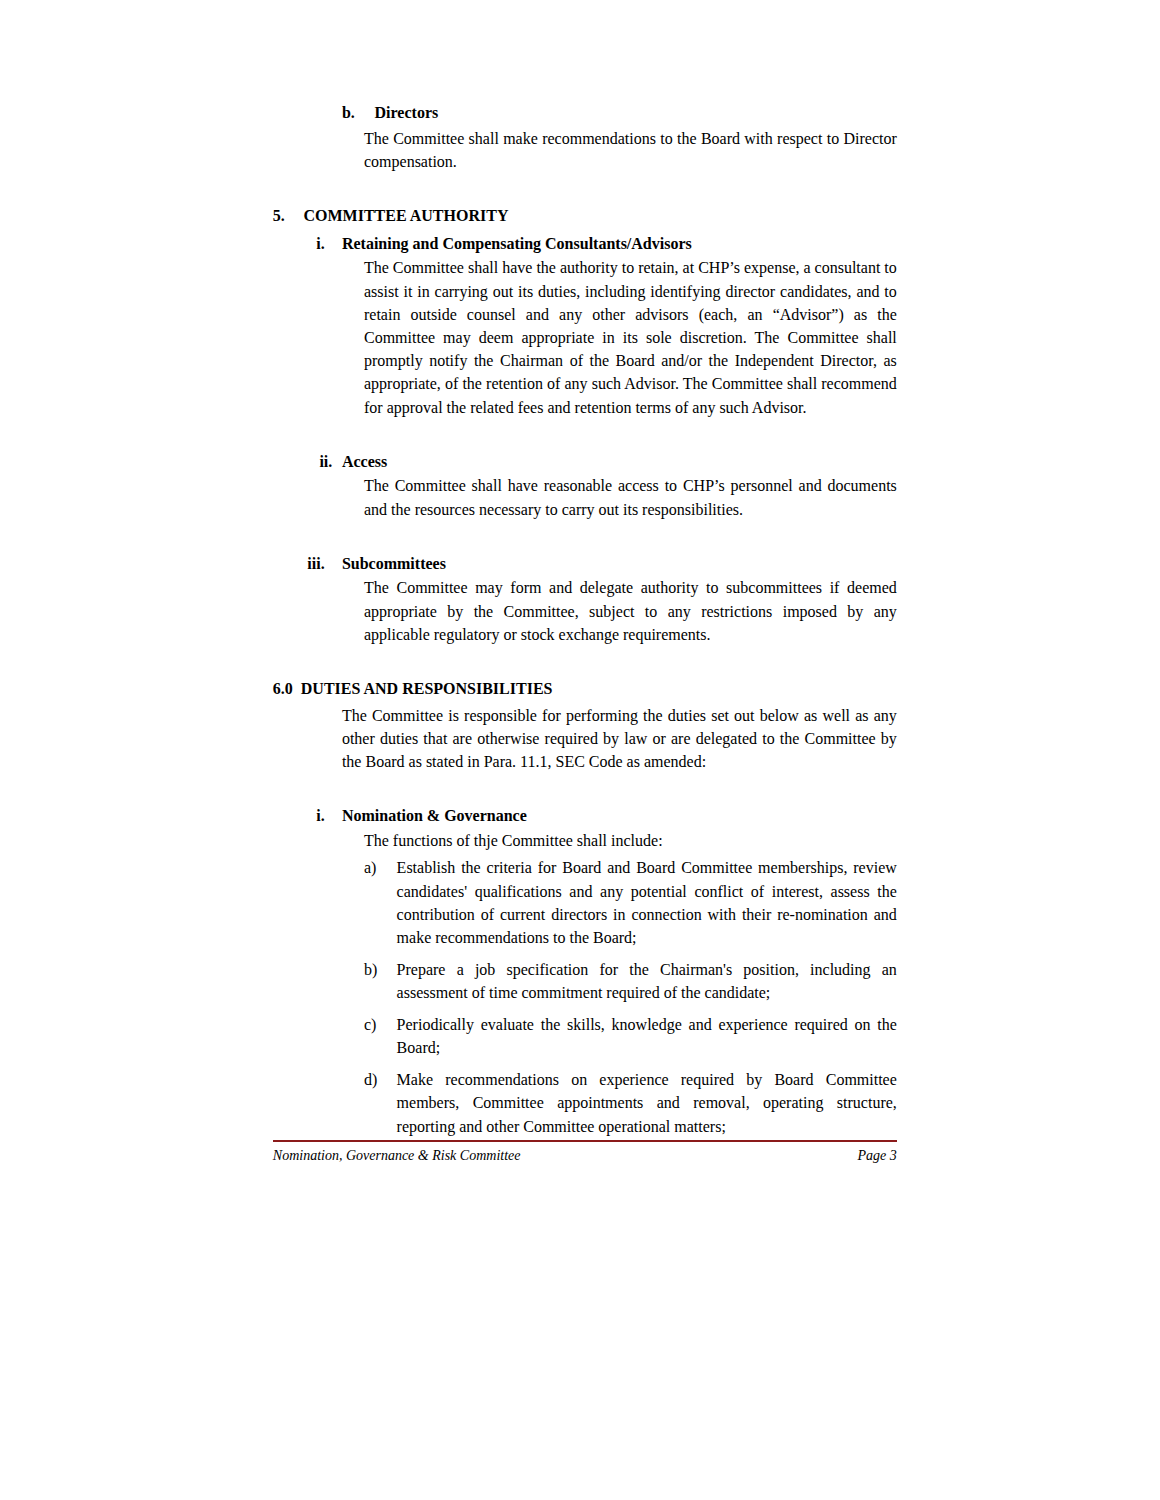b.
Directors
The Committee shall make recommendations to the Board with respect to Director compensation.
5. COMMITTEE AUTHORITY
i.
Retaining and Compensating Consultants/Advisors
The Committee shall have the authority to retain, at CHP’s expense, a consultant to assist it in carrying out its duties, including identifying director candidates, and to retain outside counsel and any other advisors (each, an “Advisor”) as the Committee may deem appropriate in its sole discretion. The Committee shall promptly notify the Chairman of the Board and/or the Independent Director, as appropriate, of the retention of any such Advisor. The Committee shall recommend for approval the related fees and retention terms of any such Advisor.
ii.
Access
The Committee shall have reasonable access to CHP’s personnel and documents and the resources necessary to carry out its responsibilities.
iii.
Subcommittees
The Committee may form and delegate authority to subcommittees if deemed appropriate by the Committee, subject to any restrictions imposed by any applicable regulatory or stock exchange requirements.
6.0 DUTIES AND RESPONSIBILITIES
The Committee is responsible for performing the duties set out below as well as any other duties that are otherwise required by law or are delegated to the Committee by the Board as stated in Para. 11.1, SEC Code as amended:
i.
Nomination & Governance
The functions of thje Committee shall include:
a)
Establish the criteria for Board and Board Committee memberships, review candidates' qualifications and any potential conflict of interest, assess the contribution of current directors in connection with their re-nomination and make recommendations to the Board;
b)
Prepare a job specification for the Chairman's position, including an assessment of time commitment required of the candidate;
c)
Periodically evaluate the skills, knowledge and experience required on the Board;
d)
Make recommendations on experience required by Board Committee members, Committee appointments and removal, operating structure, reporting and other Committee operational matters;
Nomination, Governance & Risk Committee Page 3